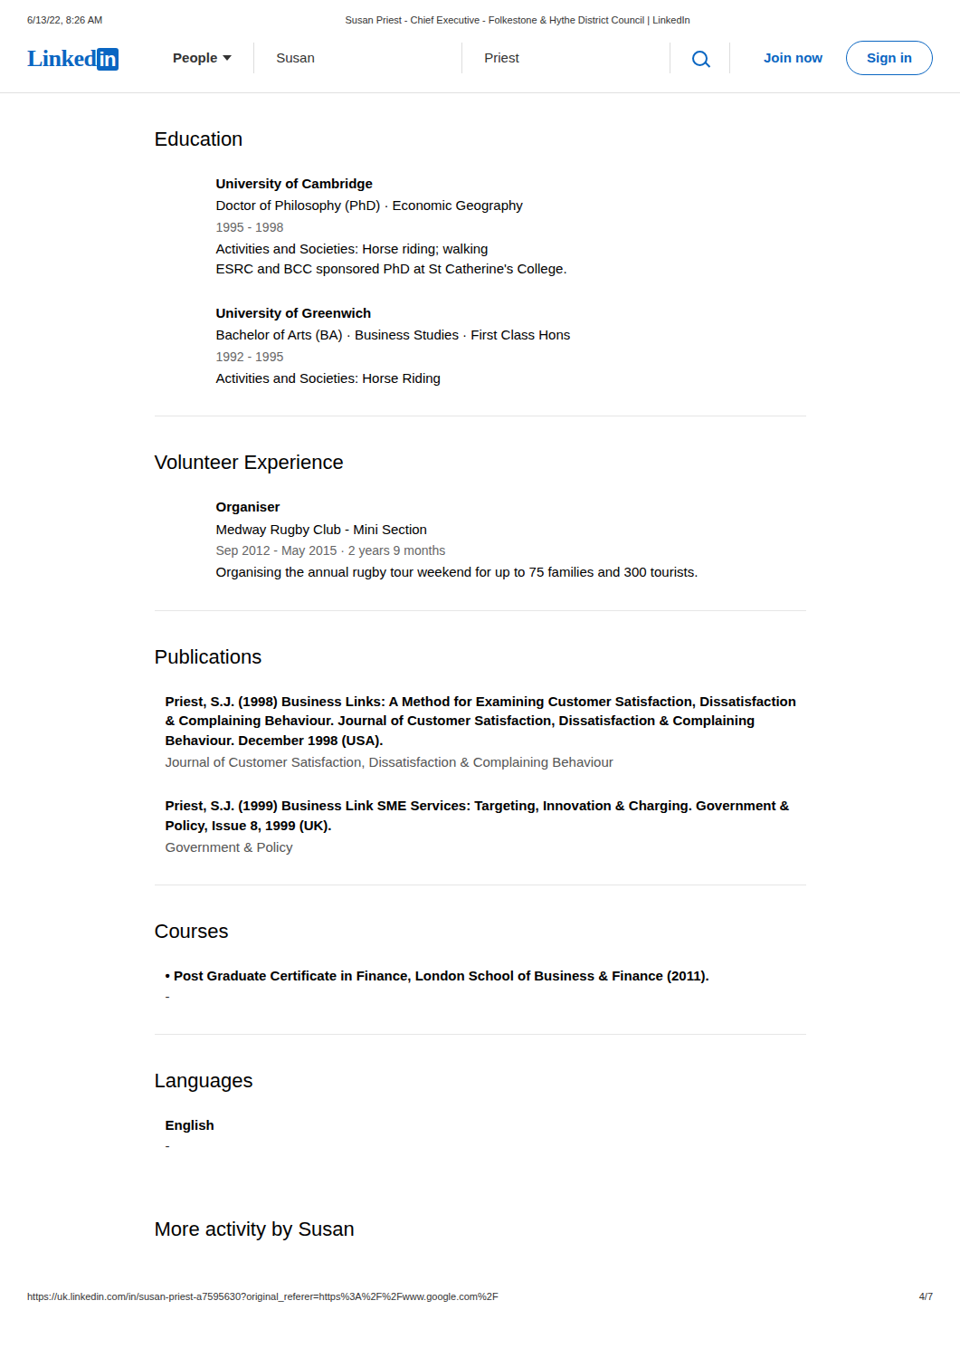6/13/22, 8:26 AM Susan Priest - Chief Executive - Folkestone & Hythe District Council | LinkedIn
Linkedin
People
Susan
Priest
Join now Sign in
Education
University of Cambridge
Doctor of Philosophy (PhD) · Economic Geography
1995 - 1998
Activities and Societies: Horse riding; walking
ESRC and BCC sponsored PhD at St Catherine's College.
University of Greenwich
Bachelor of Arts (BA) · Business Studies · First Class Hons
1992 - 1995
Activities and Societies: Horse Riding
Volunteer Experience
Organiser
Medway Rugby Club - Mini Section
Sep 2012 - May 2015 · 2 years 9 months
Organising the annual rugby tour weekend for up to 75 families and 300 tourists.
Publications
Priest, S.J. (1998) Business Links: A Method for Examining Customer Satisfaction, Dissatisfaction & Complaining Behaviour. Journal of Customer Satisfaction, Dissatisfaction & Complaining Behaviour. December 1998 (USA).
Journal of Customer Satisfaction, Dissatisfaction & Complaining Behaviour
Priest, S.J. (1999) Business Link SME Services: Targeting, Innovation & Charging. Government & Policy, Issue 8, 1999 (UK).
Government & Policy
Courses
• Post Graduate Certificate in Finance, London School of Business & Finance (2011).
-
Languages
English
-
More activity by Susan
https://uk.linkedin.com/in/susan-priest-a7595630?original_referer=https%3A%2F%2Fwww.google.com%2F 4/7